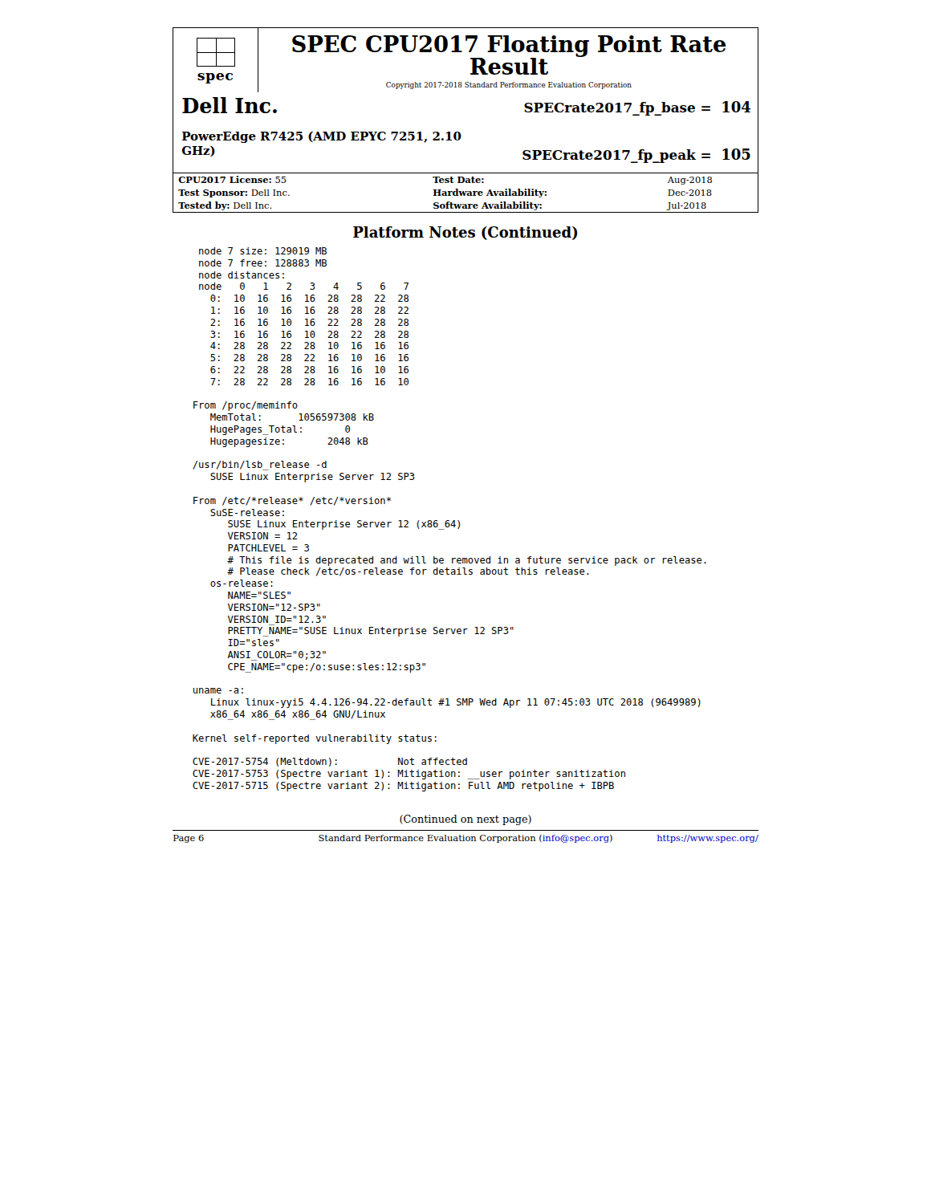spec
SPEC CPU2017 Floating Point Rate Result
Copyright 2017-2018 Standard Performance Evaluation Corporation
Dell Inc.
PowerEdge R7425 (AMD EPYC 7251, 2.10 GHz)
SPECrate2017_fp_base = 104
SPECrate2017_fp_peak = 105
| CPU2017 License: 55 | | Test Date: | Aug-2018 |
| Test Sponsor: Dell Inc. | | Hardware Availability: | Dec-2018 |
| Tested by: Dell Inc. | | Software Availability: | Jul-2018 |
Platform Notes (Continued)
  node 7 size: 129019 MB
  node 7 free: 128883 MB
  node distances:
  node   0   1   2   3   4   5   6   7
    0:  10  16  16  16  28  28  22  28
    1:  16  10  16  16  28  28  28  22
    2:  16  16  10  16  22  28  28  28
    3:  16  16  16  10  28  22  28  28
    4:  28  28  22  28  10  16  16  16
    5:  28  28  28  22  16  10  16  16
    6:  22  28  28  28  16  16  10  16
    7:  28  22  28  28  16  16  16  10

 From /proc/meminfo
    MemTotal:      1056597308 kB
    HugePages_Total:       0
    Hugepagesize:       2048 kB

 /usr/bin/lsb_release -d
    SUSE Linux Enterprise Server 12 SP3

 From /etc/*release* /etc/*version*
    SuSE-release:
       SUSE Linux Enterprise Server 12 (x86_64)
       VERSION = 12
       PATCHLEVEL = 3
       # This file is deprecated and will be removed in a future service pack or release.
       # Please check /etc/os-release for details about this release.
    os-release:
       NAME="SLES"
       VERSION="12-SP3"
       VERSION_ID="12.3"
       PRETTY_NAME="SUSE Linux Enterprise Server 12 SP3"
       ID="sles"
       ANSI_COLOR="0;32"
       CPE_NAME="cpe:/o:suse:sles:12:sp3"

 uname -a:
    Linux linux-yyi5 4.4.126-94.22-default #1 SMP Wed Apr 11 07:45:03 UTC 2018 (9649989)
    x86_64 x86_64 x86_64 GNU/Linux

 Kernel self-reported vulnerability status:

 CVE-2017-5754 (Meltdown):          Not affected
 CVE-2017-5753 (Spectre variant 1): Mitigation: __user pointer sanitization
 CVE-2017-5715 (Spectre variant 2): Mitigation: Full AMD retpoline + IBPB
(Continued on next page)
Page 6
Standard Performance Evaluation Corporation (info@spec.org)
https://www.spec.org/